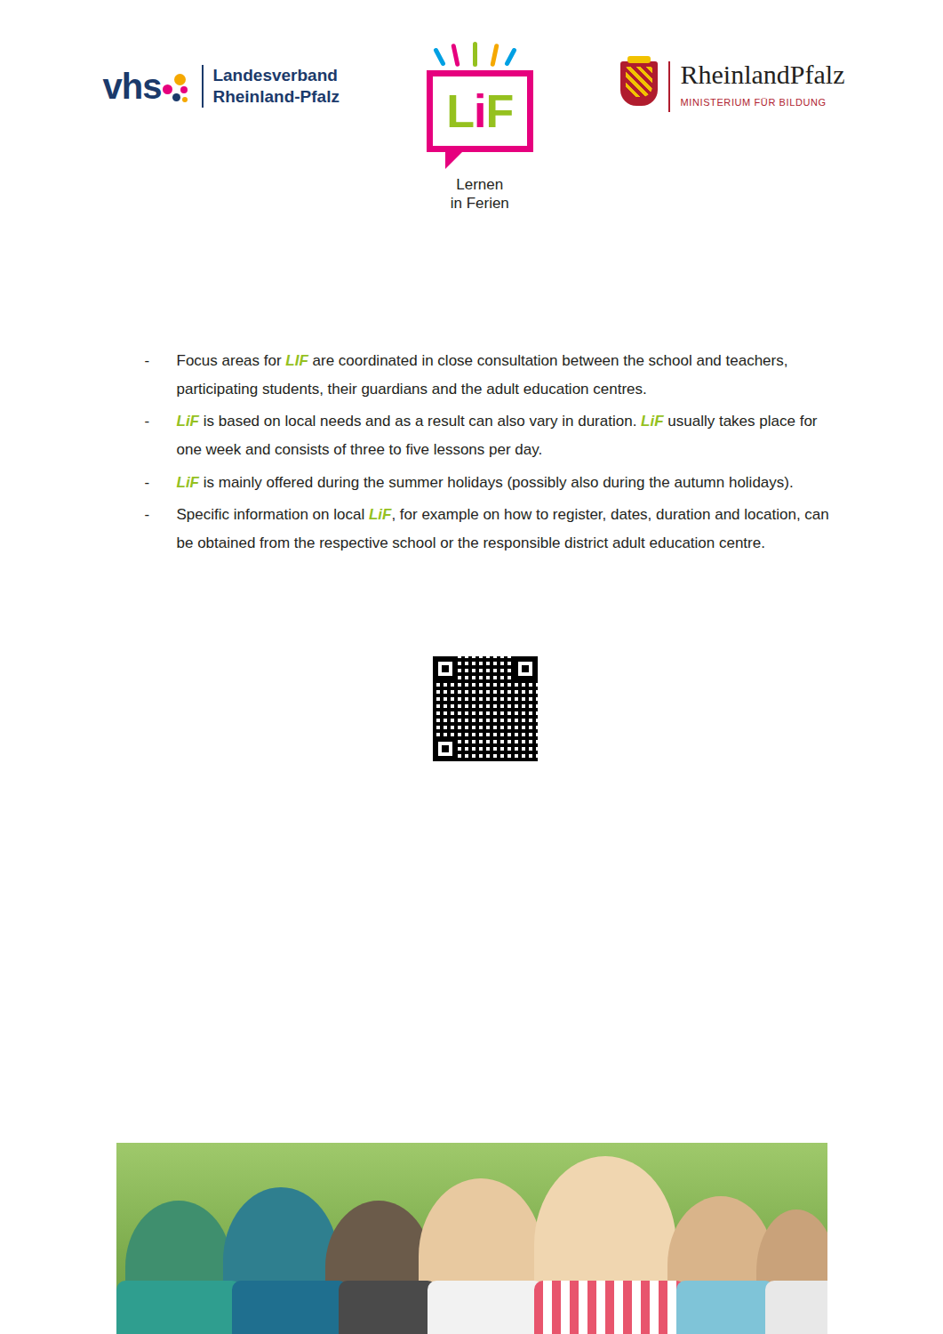vhs
Landesverband
Rheinland-Pfalz
LiF
Lernen
in Ferien
RheinlandPfalz
Ministerium für Bildung
Focus areas for LIF are coordinated in close consultation between the school and teachers, participating students, their guardians and the adult education centres.
LiF is based on local needs and as a result can also vary in duration. LiF usually takes place for one week and consists of three to five lessons per day.
LiF is mainly offered during the summer holidays (possibly also during the autumn holidays).
Specific information on local LiF, for example on how to register, dates, duration and location, can be obtained from the respective school or the responsible district adult education centre.